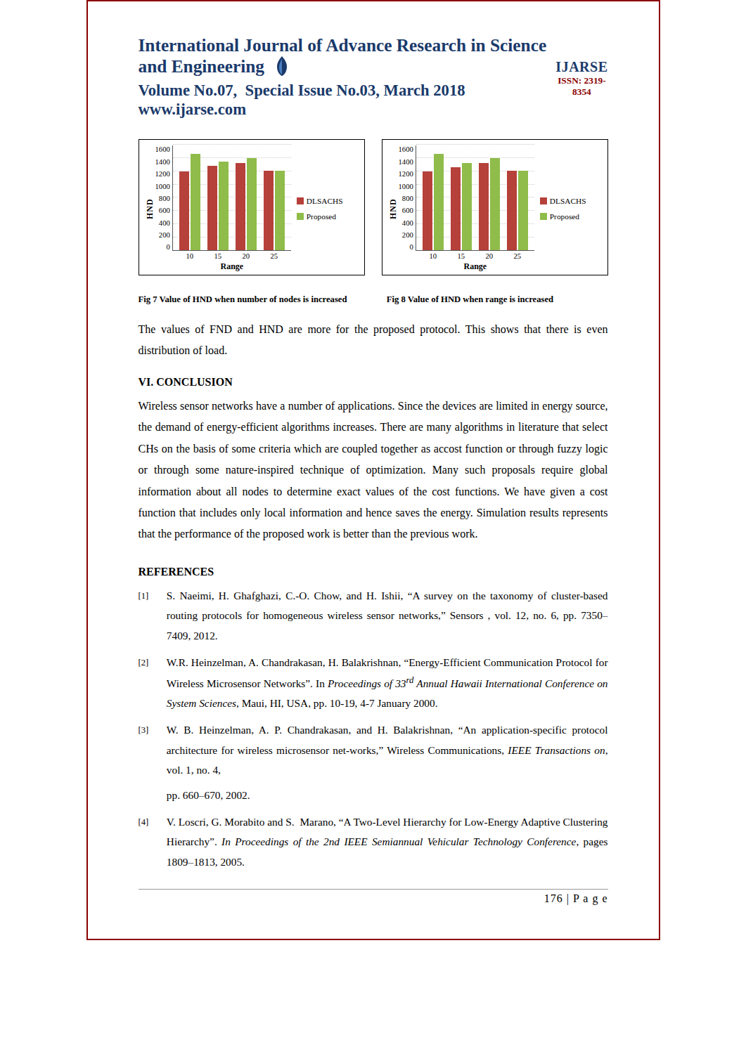International Journal of Advance Research in Science and Engineering
Volume No.07, Special Issue No.03, March 2018
www.ijarse.com
IJARSE
ISSN: 2319-8354
HND
1600 1400 1200 1000 800 600 400 200 0
10152025
Range
DLSACHS
Proposed
HND
1600 1400 1200 1000 800 600 400 200 0
10152025
Range
DLSACHS
Proposed
Fig 7 Value of HND when number of nodes is increased Fig 8 Value of HND when range is increased
The values of FND and HND are more for the proposed protocol. This shows that there is even distribution of load.
VI. CONCLUSION
Wireless sensor networks have a number of applications. Since the devices are limited in energy source, the demand of energy-efficient algorithms increases. There are many algorithms in literature that select CHs on the basis of some criteria which are coupled together as accost function or through fuzzy logic or through some nature-inspired technique of optimization. Many such proposals require global information about all nodes to determine exact values of the cost functions. We have given a cost function that includes only local information and hence saves the energy. Simulation results represents that the performance of the proposed work is better than the previous work.
REFERENCES
[1] S. Naeimi, H. Ghafghazi, C.-O. Chow, and H. Ishii, “A survey on the taxonomy of cluster-based routing protocols for homogeneous wireless sensor networks,” Sensors , vol. 12, no. 6, pp. 7350–7409, 2012.
[2] W.R. Heinzelman, A. Chandrakasan, H. Balakrishnan, “Energy-Efficient Communication Protocol for Wireless Microsensor Networks”. In Proceedings of 33rd Annual Hawaii International Conference on System Sciences, Maui, HI, USA, pp. 10-19, 4-7 January 2000.
[3] W. B. Heinzelman, A. P. Chandrakasan, and H. Balakrishnan, “An application-specific protocol architecture for wireless microsensor net-works,” Wireless Communications, IEEE Transactions on, vol. 1, no. 4, pp. 660–670, 2002.
[4] V. Loscri, G. Morabito and S. Marano, “A Two-Level Hierarchy for Low-Energy Adaptive Clustering Hierarchy”. In Proceedings of the 2nd IEEE Semiannual Vehicular Technology Conference, pages 1809–1813, 2005.
176 | P a g e